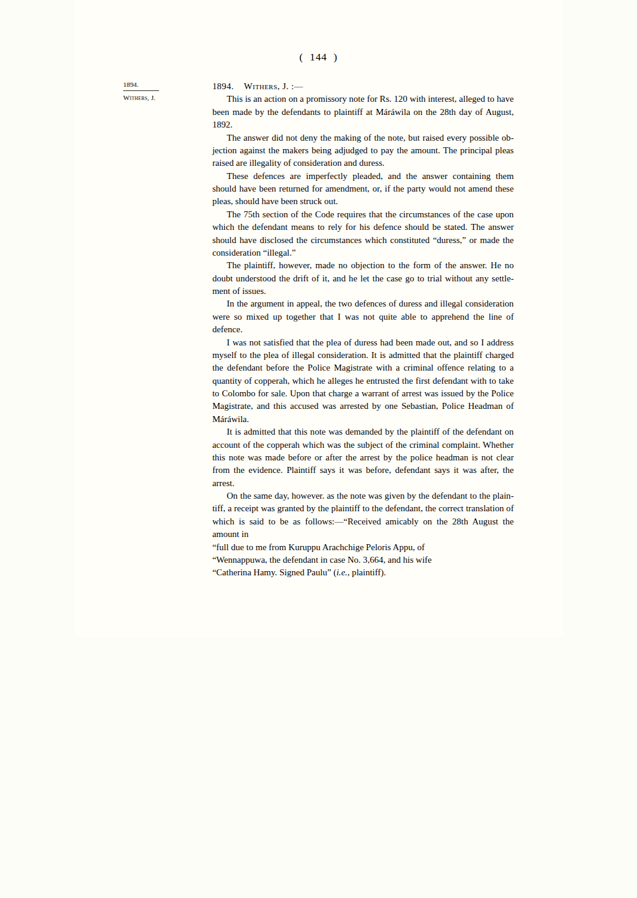( 144 )
1894.
Withers, J.
1894. Withers, J. :—
This is an action on a promissory note for Rs. 120 with interest, alleged to have been made by the defendants to plaintiff at Máráwila on the 28th day of August, 1892.
The answer did not deny the making of the note, but raised every possible objection against the makers being adjudged to pay the amount. The principal pleas raised are illegality of consideration and duress.
These defences are imperfectly pleaded, and the answer containing them should have been returned for amendment, or, if the party would not amend these pleas, should have been struck out.
The 75th section of the Code requires that the circumstances of the case upon which the defendant means to rely for his defence should be stated. The answer should have disclosed the circumstances which constituted “duress,” or made the consideration “illegal.”
The plaintiff, however, made no objection to the form of the answer. He no doubt understood the drift of it, and he let the case go to trial without any settlement of issues.
In the argument in appeal, the two defences of duress and illegal consideration were so mixed up together that I was not quite able to apprehend the line of defence.
I was not satisfied that the plea of duress had been made out, and so I address myself to the plea of illegal consideration. It is admitted that the plaintiff charged the defendant before the Police Magistrate with a criminal offence relating to a quantity of copperah, which he alleges he entrusted the first defendant with to take to Colombo for sale. Upon that charge a warrant of arrest was issued by the Police Magistrate, and this accused was arrested by one Sebastian, Police Headman of Máráwila.
It is admitted that this note was demanded by the plaintiff of the defendant on account of the copperah which was the subject of the criminal complaint. Whether this note was made before or after the arrest by the police headman is not clear from the evidence. Plaintiff says it was before, defendant says it was after, the arrest.
On the same day, however. as the note was given by the defendant to the plaintiff, a receipt was granted by the plaintiff to the defendant, the correct translation of which is said to be as follows:—“Received amicably on the 28th August the amount in
“full due to me from Kuruppu Arachchige Peloris Appu, of “Wennappuwa, the defendant in case No. 3,664, and his wife “Catherina Hamy. Signed Paulu” (i.e., plaintiff).